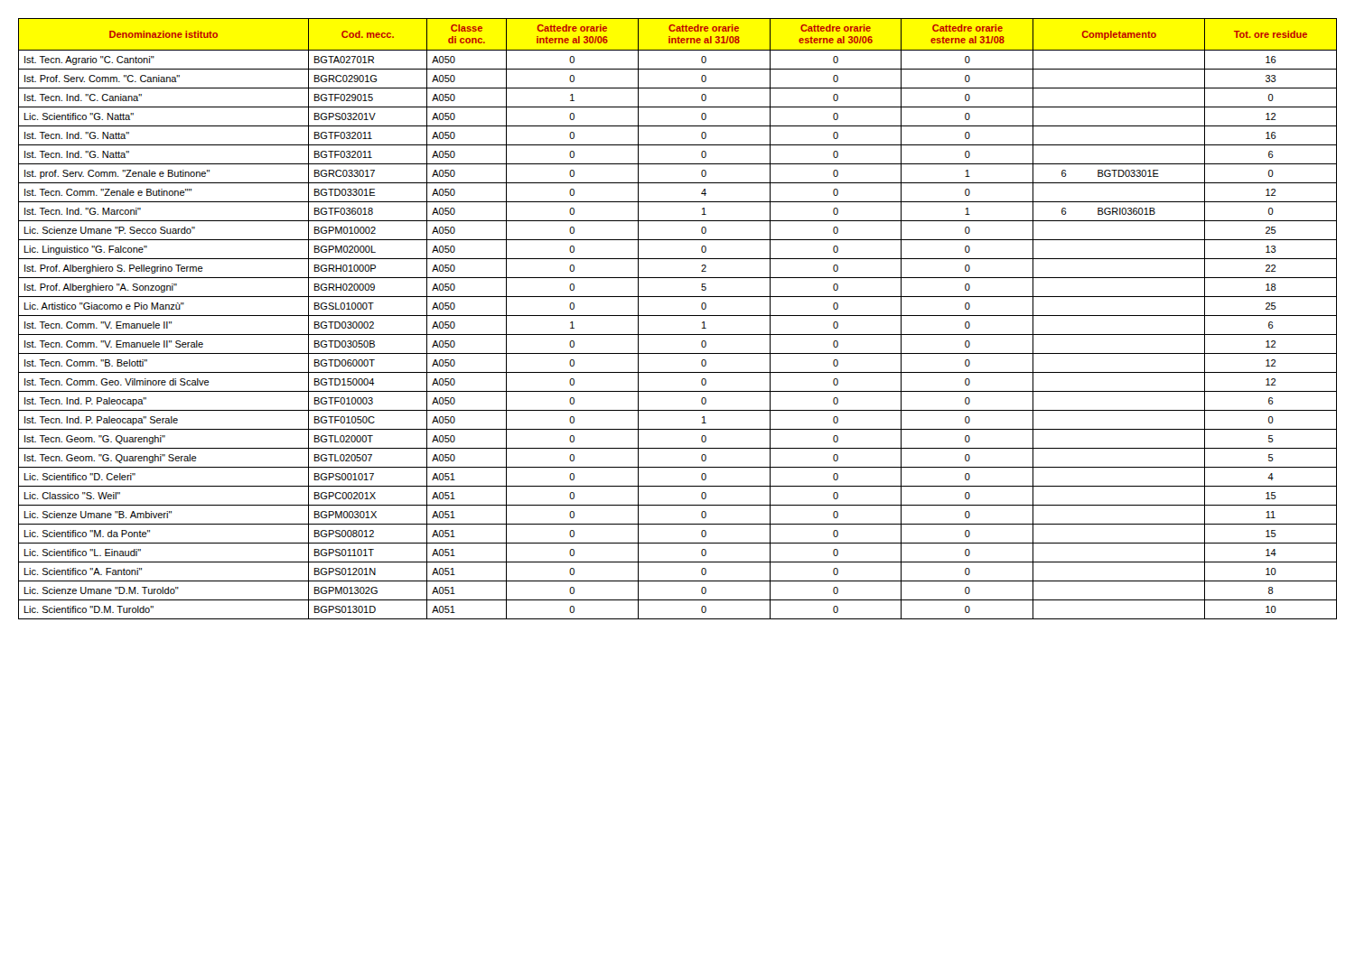| Denominazione istituto | Cod. mecc. | Classe di conc. | Cattedre orarie interne al 30/06 | Cattedre orarie interne al 31/08 | Cattedre orarie esterne al 30/06 | Cattedre orarie esterne al 31/08 | Completamento | Tot. ore residue |
| --- | --- | --- | --- | --- | --- | --- | --- | --- |
| Ist. Tecn. Agrario "C. Cantoni" | BGTA02701R | A050 | 0 | 0 | 0 | 0 | | 16 |
| Ist. Prof. Serv. Comm. "C. Caniana" | BGRC02901G | A050 | 0 | 0 | 0 | 0 | | 33 |
| Ist. Tecn. Ind. "C. Caniana" | BGTF029015 | A050 | 1 | 0 | 0 | 0 | | 0 |
| Lic. Scientifico "G. Natta" | BGPS03201V | A050 | 0 | 0 | 0 | 0 | | 12 |
| Ist. Tecn. Ind. "G. Natta" | BGTF032011 | A050 | 0 | 0 | 0 | 0 | | 16 |
| Ist. Tecn. Ind. "G. Natta" | BGTF032011 | A050 | 0 | 0 | 0 | 0 | | 6 |
| Ist. prof. Serv. Comm. "Zenale e Butinone" | BGRC033017 | A050 | 0 | 0 | 0 | 1 | 6 BGTD03301E | 0 |
| Ist. Tecn. Comm. "Zenale e Butinone"" | BGTD03301E | A050 | 0 | 4 | 0 | 0 | | 12 |
| Ist. Tecn. Ind. "G. Marconi" | BGTF036018 | A050 | 0 | 1 | 0 | 1 | 6 BGRI03601B | 0 |
| Lic. Scienze Umane "P. Secco Suardo" | BGPM010002 | A050 | 0 | 0 | 0 | 0 | | 25 |
| Lic. Linguistico "G. Falcone" | BGPM02000L | A050 | 0 | 0 | 0 | 0 | | 13 |
| Ist. Prof. Alberghiero S. Pellegrino Terme | BGRH01000P | A050 | 0 | 2 | 0 | 0 | | 22 |
| Ist. Prof. Alberghiero "A. Sonzogni" | BGRH020009 | A050 | 0 | 5 | 0 | 0 | | 18 |
| Lic. Artistico "Giacomo e Pio Manzù" | BGSL01000T | A050 | 0 | 0 | 0 | 0 | | 25 |
| Ist. Tecn. Comm. "V. Emanuele II" | BGTD030002 | A050 | 1 | 1 | 0 | 0 | | 6 |
| Ist. Tecn. Comm. "V. Emanuele II" Serale | BGTD03050B | A050 | 0 | 0 | 0 | 0 | | 12 |
| Ist. Tecn. Comm. "B. Belotti" | BGTD06000T | A050 | 0 | 0 | 0 | 0 | | 12 |
| Ist. Tecn. Comm. Geo. Vilminore di Scalve | BGTD150004 | A050 | 0 | 0 | 0 | 0 | | 12 |
| Ist. Tecn. Ind. P. Paleocapa" | BGTF010003 | A050 | 0 | 0 | 0 | 0 | | 6 |
| Ist. Tecn. Ind. P. Paleocapa" Serale | BGTF01050C | A050 | 0 | 1 | 0 | 0 | | 0 |
| Ist. Tecn. Geom. "G. Quarenghi" | BGTL02000T | A050 | 0 | 0 | 0 | 0 | | 5 |
| Ist. Tecn. Geom. "G. Quarenghi" Serale | BGTL020507 | A050 | 0 | 0 | 0 | 0 | | 5 |
| Lic. Scientifico "D. Celeri" | BGPS001017 | A051 | 0 | 0 | 0 | 0 | | 4 |
| Lic. Classico "S. Weil" | BGPC00201X | A051 | 0 | 0 | 0 | 0 | | 15 |
| Lic. Scienze Umane "B. Ambiveri" | BGPM00301X | A051 | 0 | 0 | 0 | 0 | | 11 |
| Lic. Scientifico "M. da Ponte" | BGPS008012 | A051 | 0 | 0 | 0 | 0 | | 15 |
| Lic. Scientifico "L. Einaudi" | BGPS01101T | A051 | 0 | 0 | 0 | 0 | | 14 |
| Lic. Scientifico "A. Fantoni" | BGPS01201N | A051 | 0 | 0 | 0 | 0 | | 10 |
| Lic. Scienze Umane "D.M. Turoldo" | BGPM01302G | A051 | 0 | 0 | 0 | 0 | | 8 |
| Lic. Scientifico "D.M. Turoldo" | BGPS01301D | A051 | 0 | 0 | 0 | 0 | | 10 |